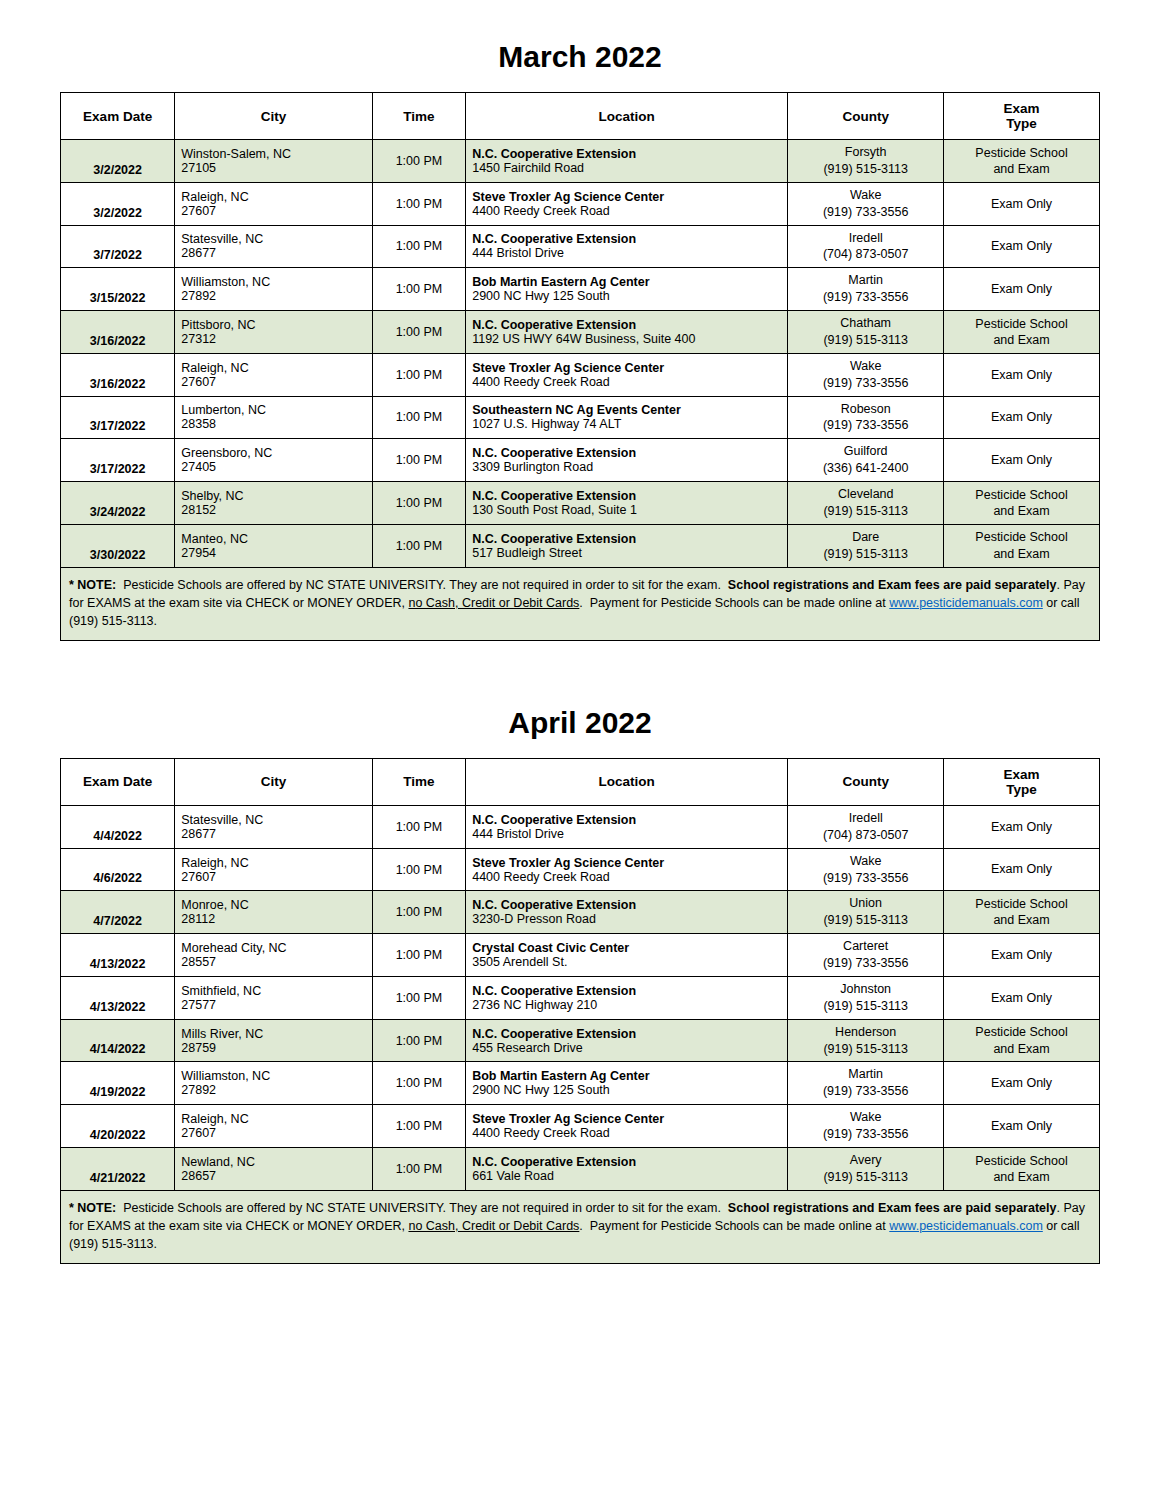March 2022
| Exam Date | City | Time | Location | County | Exam Type |
| --- | --- | --- | --- | --- | --- |
| 3/2/2022 | Winston-Salem, NC 27105 | 1:00 PM | N.C. Cooperative Extension 1450 Fairchild Road | Forsyth (919) 515-3113 | Pesticide School and Exam |
| 3/2/2022 | Raleigh, NC 27607 | 1:00 PM | Steve Troxler Ag Science Center 4400 Reedy Creek Road | Wake (919) 733-3556 | Exam Only |
| 3/7/2022 | Statesville, NC 28677 | 1:00 PM | N.C. Cooperative Extension 444 Bristol Drive | Iredell (704) 873-0507 | Exam Only |
| 3/15/2022 | Williamston, NC 27892 | 1:00 PM | Bob Martin Eastern Ag Center 2900 NC Hwy 125 South | Martin (919) 733-3556 | Exam Only |
| 3/16/2022 | Pittsboro, NC 27312 | 1:00 PM | N.C. Cooperative Extension 1192 US HWY 64W Business, Suite 400 | Chatham (919) 515-3113 | Pesticide School and Exam |
| 3/16/2022 | Raleigh, NC 27607 | 1:00 PM | Steve Troxler Ag Science Center 4400 Reedy Creek Road | Wake (919) 733-3556 | Exam Only |
| 3/17/2022 | Lumberton, NC 28358 | 1:00 PM | Southeastern NC Ag Events Center 1027 U.S. Highway 74 ALT | Robeson (919) 733-3556 | Exam Only |
| 3/17/2022 | Greensboro, NC 27405 | 1:00 PM | N.C. Cooperative Extension 3309 Burlington Road | Guilford (336) 641-2400 | Exam Only |
| 3/24/2022 | Shelby, NC 28152 | 1:00 PM | N.C. Cooperative Extension 130 South Post Road, Suite 1 | Cleveland (919) 515-3113 | Pesticide School and Exam |
| 3/30/2022 | Manteo, NC 27954 | 1:00 PM | N.C. Cooperative Extension 517 Budleigh Street | Dare (919) 515-3113 | Pesticide School and Exam |
| * NOTE: Pesticide Schools are offered by NC STATE UNIVERSITY. They are not required in order to sit for the exam. School registrations and Exam fees are paid separately . Pay for EXAMS at the exam site via CHECK or MONEY ORDER, no Cash, Credit or Debit Cards . Payment for Pesticide Schools can be made online at www.pesticidemanuals.com or call (919) 515-3113. |
April 2022
| Exam Date | City | Time | Location | County | Exam Type |
| --- | --- | --- | --- | --- | --- |
| 4/4/2022 | Statesville, NC 28677 | 1:00 PM | N.C. Cooperative Extension 444 Bristol Drive | Iredell (704) 873-0507 | Exam Only |
| 4/6/2022 | Raleigh, NC 27607 | 1:00 PM | Steve Troxler Ag Science Center 4400 Reedy Creek Road | Wake (919) 733-3556 | Exam Only |
| 4/7/2022 | Monroe, NC 28112 | 1:00 PM | N.C. Cooperative Extension 3230-D Presson Road | Union (919) 515-3113 | Pesticide School and Exam |
| 4/13/2022 | Morehead City, NC 28557 | 1:00 PM | Crystal Coast Civic Center 3505 Arendell St. | Carteret (919) 733-3556 | Exam Only |
| 4/13/2022 | Smithfield, NC 27577 | 1:00 PM | N.C. Cooperative Extension 2736 NC Highway 210 | Johnston (919) 515-3113 | Exam Only |
| 4/14/2022 | Mills River, NC 28759 | 1:00 PM | N.C. Cooperative Extension 455 Research Drive | Henderson (919) 515-3113 | Pesticide School and Exam |
| 4/19/2022 | Williamston, NC 27892 | 1:00 PM | Bob Martin Eastern Ag Center 2900 NC Hwy 125 South | Martin (919) 733-3556 | Exam Only |
| 4/20/2022 | Raleigh, NC 27607 | 1:00 PM | Steve Troxler Ag Science Center 4400 Reedy Creek Road | Wake (919) 733-3556 | Exam Only |
| 4/21/2022 | Newland, NC 28657 | 1:00 PM | N.C. Cooperative Extension 661 Vale Road | Avery (919) 515-3113 | Pesticide School and Exam |
| * NOTE: Pesticide Schools are offered by NC STATE UNIVERSITY. They are not required in order to sit for the exam. School registrations and Exam fees are paid separately . Pay for EXAMS at the exam site via CHECK or MONEY ORDER, no Cash, Credit or Debit Cards . Payment for Pesticide Schools can be made online at www.pesticidemanuals.com or call (919) 515-3113. |